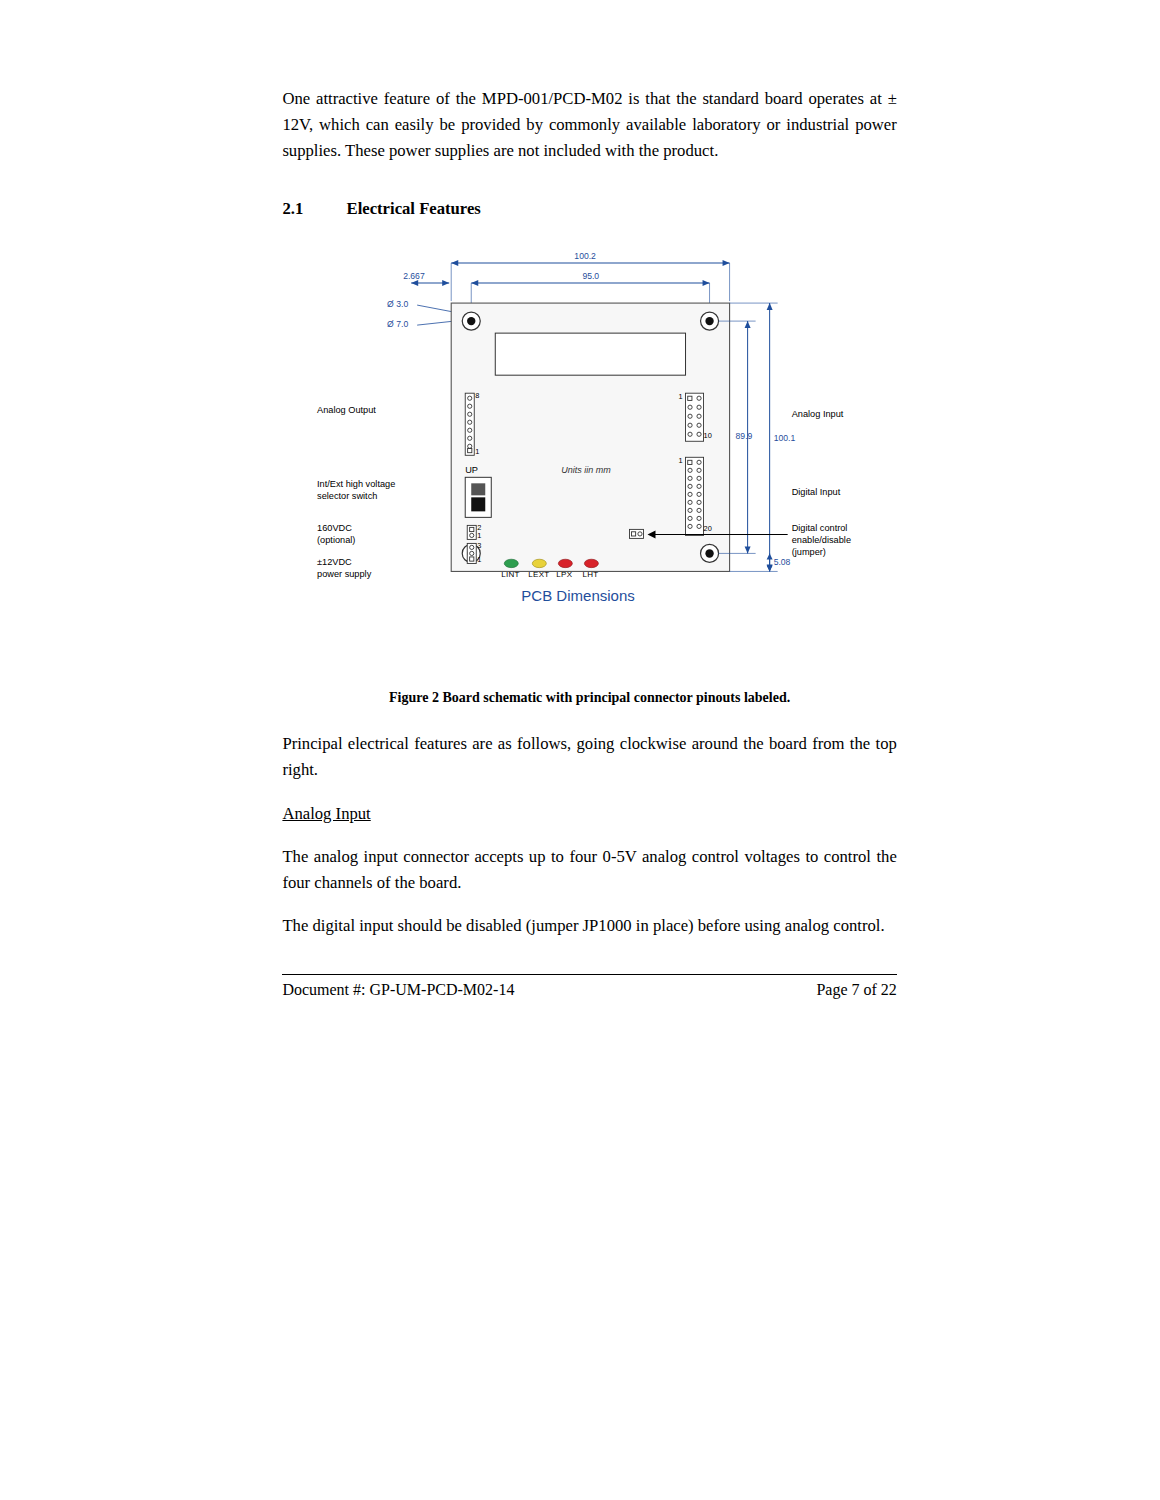One attractive feature of the MPD-001/PCD-M02 is that the standard board operates at ± 12V, which can easily be provided by commonly available laboratory or industrial power supplies. These power supplies are not included with the product.
2.1 Electrical Features
100.2 95.0 2.667 Ø 3.0 Ø 7.0 8 1 1 10 1 20 UP 2 1 3 1 LINT LEXT LPX LHT Units iin mm 100.1 89.9 5.08 PCB Dimensions Analog Output Int/Ext high voltage selector switch 160VDC (optional) ±12VDC power supply Analog Input Digital Input Digital control enable/disable (jumper)
Figure 2 Board schematic with principal connector pinouts labeled.
Principal electrical features are as follows, going clockwise around the board from the top right.
Analog Input
The analog input connector accepts up to four 0-5V analog control voltages to control the four channels of the board.
The digital input should be disabled (jumper JP1000 in place) before using analog control.
Document #: GP-UM-PCD-M02-14 Page 7 of 22